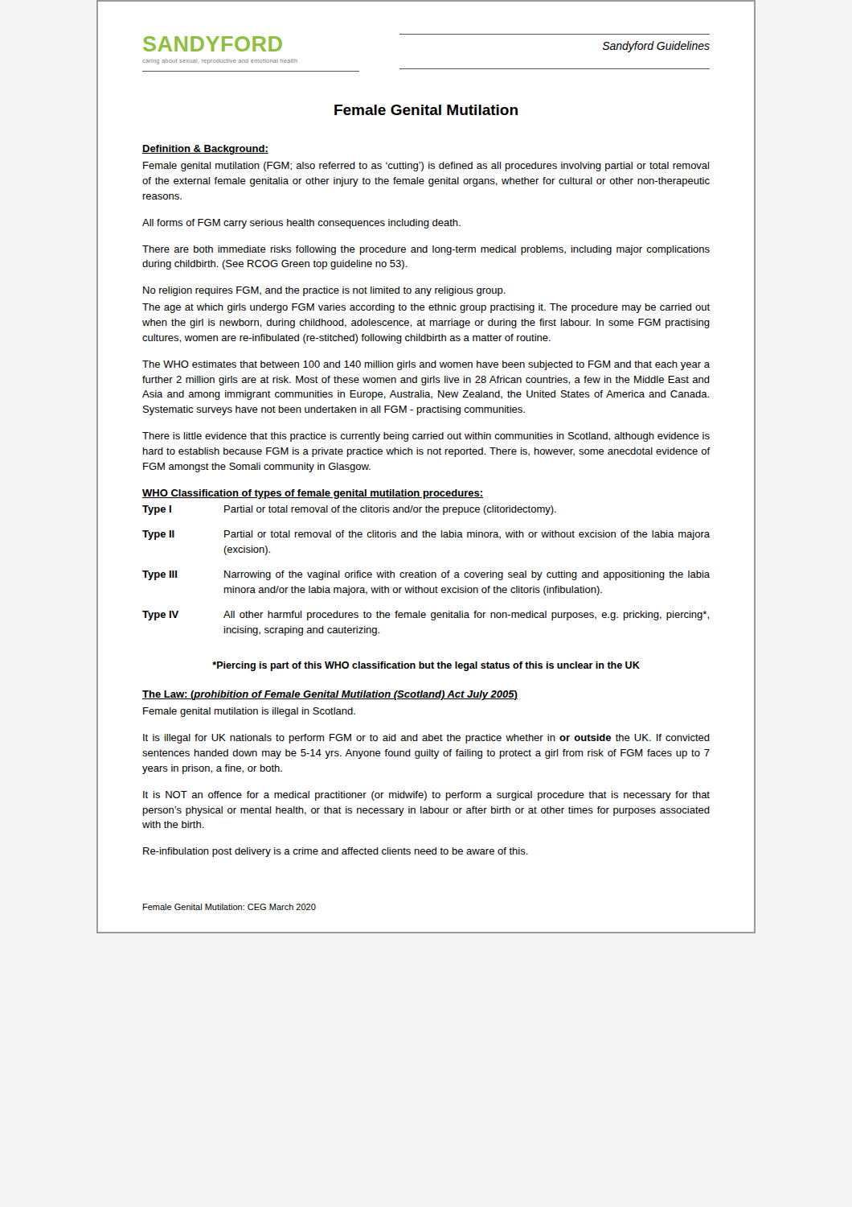SANDYFORD
caring about sexual, reproductive and emotional health
Sandyford Guidelines
Female Genital Mutilation
Definition & Background:
Female genital mutilation (FGM; also referred to as ‘cutting’) is defined as all procedures involving partial or total removal of the external female genitalia or other injury to the female genital organs, whether for cultural or other non-therapeutic reasons.
All forms of FGM carry serious health consequences including death.
There are both immediate risks following the procedure and long-term medical problems, including major complications during childbirth. (See RCOG Green top guideline no 53).
No religion requires FGM, and the practice is not limited to any religious group.
The age at which girls undergo FGM varies according to the ethnic group practising it. The procedure may be carried out when the girl is newborn, during childhood, adolescence, at marriage or during the first labour. In some FGM practising cultures, women are re-infibulated (re-stitched) following childbirth as a matter of routine.
The WHO estimates that between 100 and 140 million girls and women have been subjected to FGM and that each year a further 2 million girls are at risk. Most of these women and girls live in 28 African countries, a few in the Middle East and Asia and among immigrant communities in Europe, Australia, New Zealand, the United States of America and Canada. Systematic surveys have not been undertaken in all FGM - practising communities.
There is little evidence that this practice is currently being carried out within communities in Scotland, although evidence is hard to establish because FGM is a private practice which is not reported. There is, however, some anecdotal evidence of FGM amongst the Somali community in Glasgow.
WHO Classification of types of female genital mutilation procedures:
| Type I | Partial or total removal of the clitoris and/or the prepuce (clitoridectomy). |
| Type II | Partial or total removal of the clitoris and the labia minora, with or without excision of the labia majora (excision). |
| Type III | Narrowing of the vaginal orifice with creation of a covering seal by cutting and appositioning the labia minora and/or the labia majora, with or without excision of the clitoris (infibulation). |
| Type IV | All other harmful procedures to the female genitalia for non-medical purposes, e.g. pricking, piercing*, incising, scraping and cauterizing. |
*Piercing is part of this WHO classification but the legal status of this is unclear in the UK
The Law: (prohibition of Female Genital Mutilation (Scotland) Act July 2005)
Female genital mutilation is illegal in Scotland.
It is illegal for UK nationals to perform FGM or to aid and abet the practice whether in or outside the UK. If convicted sentences handed down may be 5-14 yrs. Anyone found guilty of failing to protect a girl from risk of FGM faces up to 7 years in prison, a fine, or both.
It is NOT an offence for a medical practitioner (or midwife) to perform a surgical procedure that is necessary for that person’s physical or mental health, or that is necessary in labour or after birth or at other times for purposes associated with the birth.
Re-infibulation post delivery is a crime and affected clients need to be aware of this.
Female Genital Mutilation: CEG March 2020